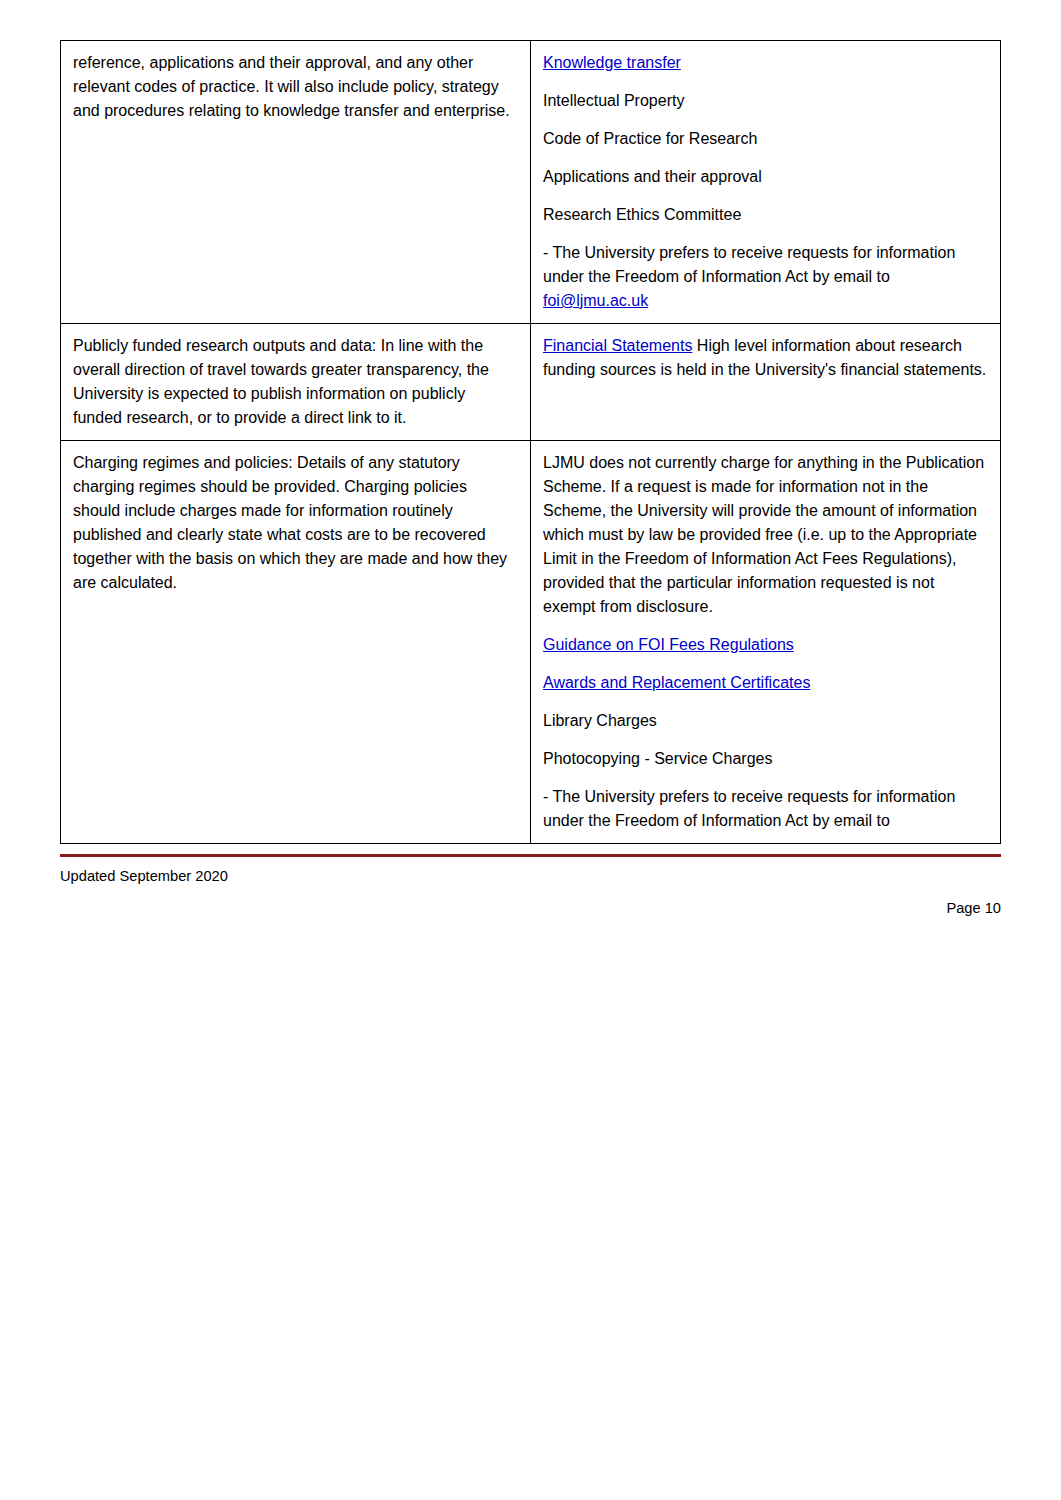| reference, applications and their approval, and any other relevant codes of practice. It will also include policy, strategy and procedures relating to knowledge transfer and enterprise. | Knowledge transfer Intellectual Property Code of Practice for Research Applications and their approval Research Ethics Committee - The University prefers to receive requests for information under the Freedom of Information Act by email to foi@ljmu.ac.uk |
| Publicly funded research outputs and data: In line with the overall direction of travel towards greater transparency, the University is expected to publish information on publicly funded research, or to provide a direct link to it. | Financial Statements High level information about research funding sources is held in the University's financial statements. |
| Charging regimes and policies: Details of any statutory charging regimes should be provided. Charging policies should include charges made for information routinely published and clearly state what costs are to be recovered together with the basis on which they are made and how they are calculated. | LJMU does not currently charge for anything in the Publication Scheme. If a request is made for information not in the Scheme, the University will provide the amount of information which must by law be provided free (i.e. up to the Appropriate Limit in the Freedom of Information Act Fees Regulations), provided that the particular information requested is not exempt from disclosure. Guidance on FOI Fees Regulations Awards and Replacement Certificates Library Charges Photocopying - Service Charges - The University prefers to receive requests for information under the Freedom of Information Act by email to |
Updated September 2020
Page 10